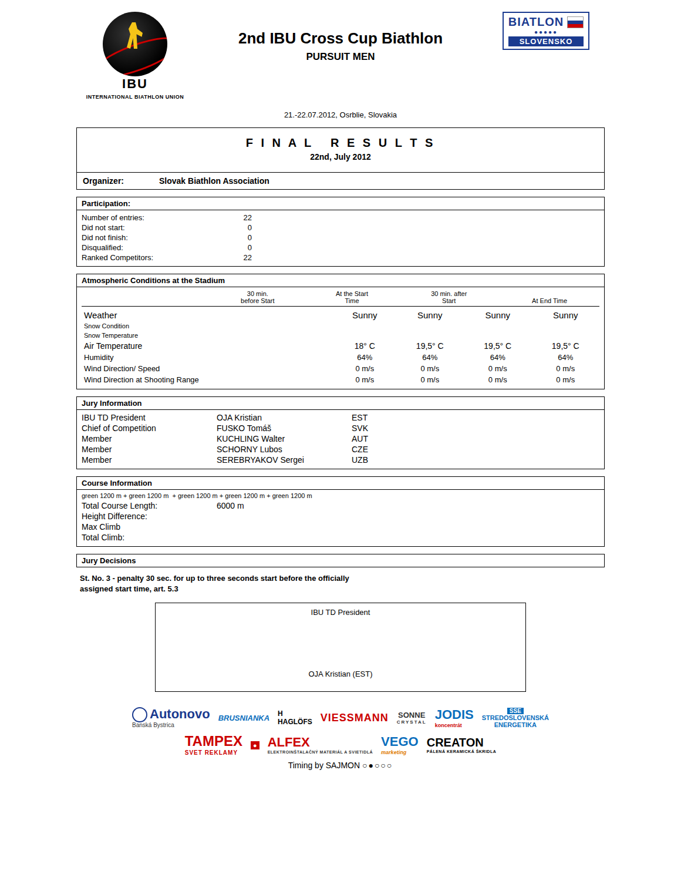IBU
INTERNATIONAL BIATHLON UNION
2nd IBU Cross Cup Biathlon
PURSUIT MEN
BIATLON
●●●●●
SLOVENSKO
21.-22.07.2012, Osrblie, Slovakia
F I N A L R E S U L T S
22nd, July 2012
Organizer: Slovak Biathlon Association
Participation:
| Number of entries: | 22 |
| Did not start: | 0 |
| Did not finish: | 0 |
| Disqualified: | 0 |
| Ranked Competitors: | 22 |
Atmospheric Conditions at the Stadium
| | 30 min. before Start | At the Start Time | 30 min. after Start | At End Time |
| --- | --- | --- | --- | --- |
| Weather | Sunny | Sunny | Sunny | Sunny |
| Snow Condition | | | | |
| Snow Temperature | | | | |
| Air Temperature | 18° C | 19,5° C | 19,5° C | 19,5° C |
| Humidity | 64% | 64% | 64% | 64% |
| Wind Direction/ Speed | 0 m/s | 0 m/s | 0 m/s | 0 m/s |
| Wind Direction at Shooting Range | 0 m/s | 0 m/s | 0 m/s | 0 m/s |
Jury Information
| IBU TD President | OJA Kristian | EST |
| Chief of Competition | FUSKO Tomáš | SVK |
| Member | KUCHLING Walter | AUT |
| Member | SCHORNY Lubos | CZE |
| Member | SEREBRYAKOV Sergei | UZB |
Course Information
green 1200 m + green 1200 m + green 1200 m + green 1200 m + green 1200 m
| Total Course Length: | 6000 m |
| Height Difference: | |
| Max Climb | |
| Total Climb: | |
Jury Decisions
St. No. 3 - penalty 30 sec. for up to three seconds start before the officially
assigned start time, art. 5.3
IBU TD President
OJA Kristian (EST)
Autonovo Banská Bystrica
BRUSNIANKA
H
HAGLÖFS
VIESSMANN
SONNECRYSTAL
JODISkoncentrát
SSE
STREDOSLOVENSKÁ
ENERGETIKA
TAMPEXSVET REKLAMY
●
ALFEXELEKTROINŠTALAČNÝ MATERIÁL A SVIETIDLÁ
VEGOmarketing
CREATONPÁLENÁ KERAMICKÁ ŠKRIDLA
Timing by SAJMON ○●○○○